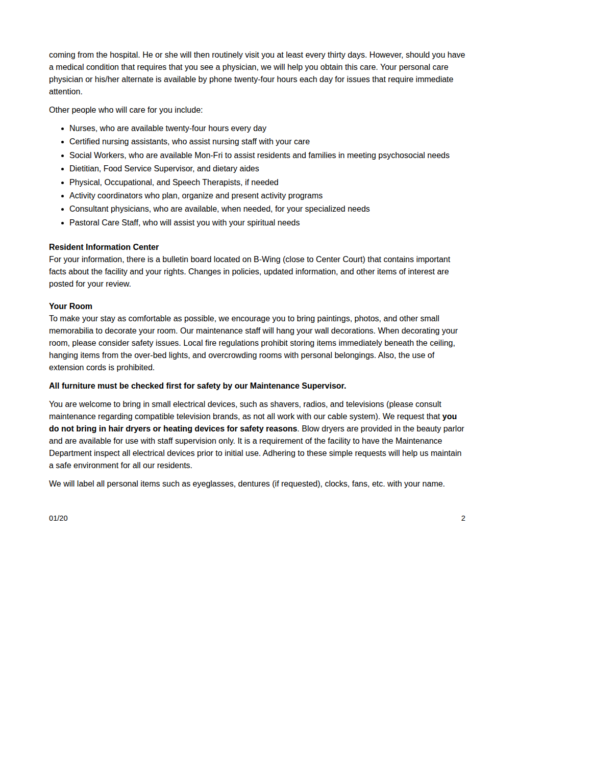coming from the hospital. He or she will then routinely visit you at least every thirty days. However, should you have a medical condition that requires that you see a physician, we will help you obtain this care. Your personal care physician or his/her alternate is available by phone twenty-four hours each day for issues that require immediate attention.
Other people who will care for you include:
Nurses, who are available twenty-four hours every day
Certified nursing assistants, who assist nursing staff with your care
Social Workers, who are available Mon-Fri to assist residents and families in meeting psychosocial needs
Dietitian, Food Service Supervisor, and dietary aides
Physical, Occupational, and Speech Therapists, if needed
Activity coordinators who plan, organize and present activity programs
Consultant physicians, who are available, when needed, for your specialized needs
Pastoral Care Staff, who will assist you with your spiritual needs
Resident Information Center
For your information, there is a bulletin board located on B-Wing (close to Center Court) that contains important facts about the facility and your rights. Changes in policies, updated information, and other items of interest are posted for your review.
Your Room
To make your stay as comfortable as possible, we encourage you to bring paintings, photos, and other small memorabilia to decorate your room. Our maintenance staff will hang your wall decorations. When decorating your room, please consider safety issues. Local fire regulations prohibit storing items immediately beneath the ceiling, hanging items from the over-bed lights, and overcrowding rooms with personal belongings. Also, the use of extension cords is prohibited.
All furniture must be checked first for safety by our Maintenance Supervisor.
You are welcome to bring in small electrical devices, such as shavers, radios, and televisions (please consult maintenance regarding compatible television brands, as not all work with our cable system). We request that you do not bring in hair dryers or heating devices for safety reasons. Blow dryers are provided in the beauty parlor and are available for use with staff supervision only. It is a requirement of the facility to have the Maintenance Department inspect all electrical devices prior to initial use. Adhering to these simple requests will help us maintain a safe environment for all our residents.
We will label all personal items such as eyeglasses, dentures (if requested), clocks, fans, etc. with your name.
01/20 2